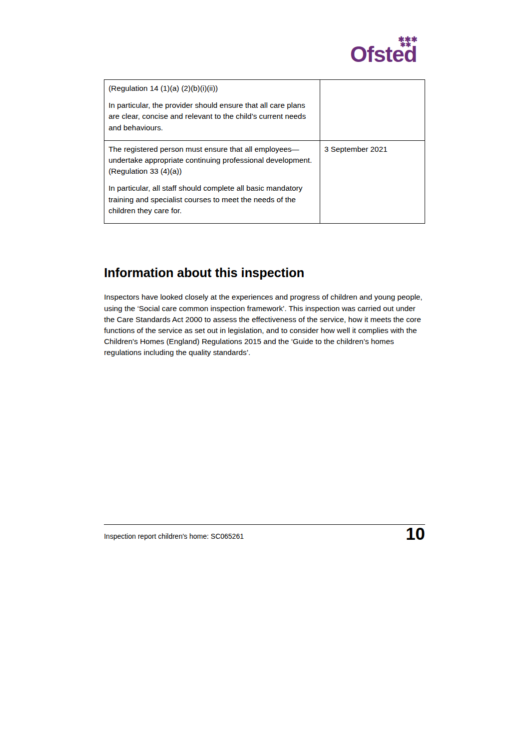✱✱✱ ✱✱ Ofsted
| (Regulation 14 (1)(a) (2)(b)(i)(ii)) In particular, the provider should ensure that all care plans are clear, concise and relevant to the child’s current needs and behaviours. | |
| The registered person must ensure that all employees— undertake appropriate continuing professional development. (Regulation 33 (4)(a)) In particular, all staff should complete all basic mandatory training and specialist courses to meet the needs of the children they care for. | 3 September 2021 |
Information about this inspection
Inspectors have looked closely at the experiences and progress of children and young people, using the ‘Social care common inspection framework’. This inspection was carried out under the Care Standards Act 2000 to assess the effectiveness of the service, how it meets the core functions of the service as set out in legislation, and to consider how well it complies with the Children's Homes (England) Regulations 2015 and the ‘Guide to the children’s homes regulations including the quality standards’.
Inspection report children's home: SC065261
10